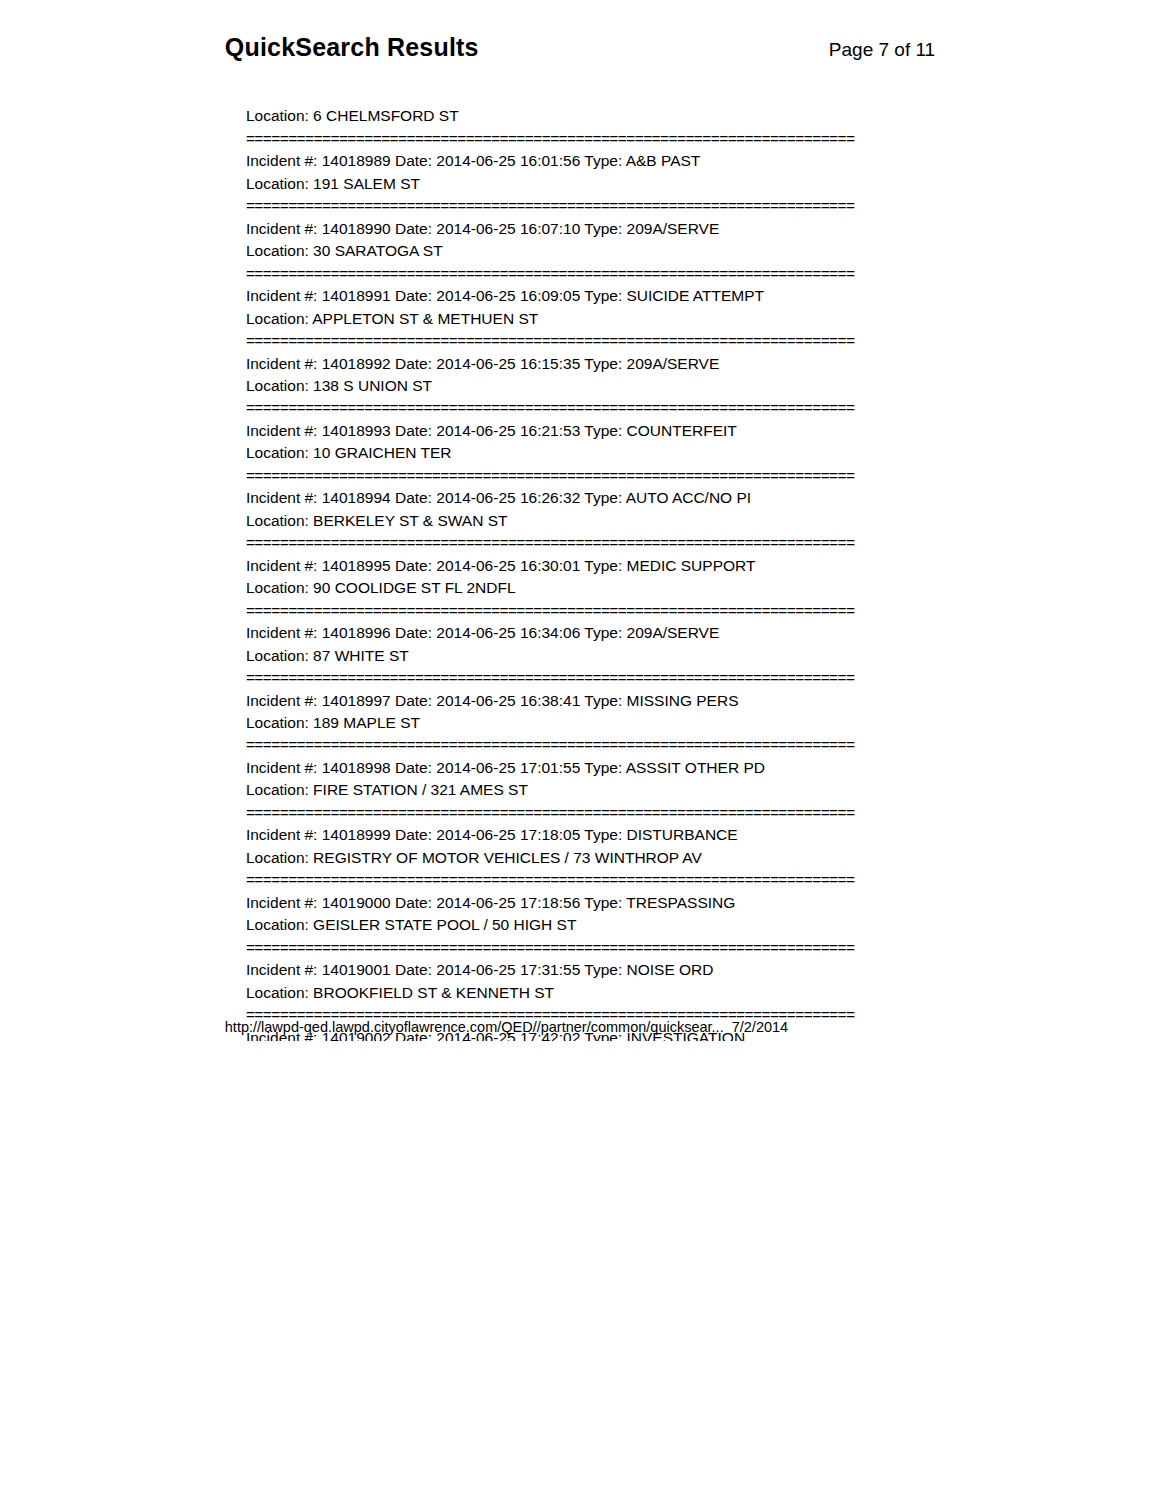QuickSearch Results
Page 7 of 11
Location: 6 CHELMSFORD ST
========================================================================
Incident #: 14018989 Date: 2014-06-25 16:01:56 Type: A&B PAST
Location: 191 SALEM ST
========================================================================
Incident #: 14018990 Date: 2014-06-25 16:07:10 Type: 209A/SERVE
Location: 30 SARATOGA ST
========================================================================
Incident #: 14018991 Date: 2014-06-25 16:09:05 Type: SUICIDE ATTEMPT
Location: APPLETON ST & METHUEN ST
========================================================================
Incident #: 14018992 Date: 2014-06-25 16:15:35 Type: 209A/SERVE
Location: 138 S UNION ST
========================================================================
Incident #: 14018993 Date: 2014-06-25 16:21:53 Type: COUNTERFEIT
Location: 10 GRAICHEN TER
========================================================================
Incident #: 14018994 Date: 2014-06-25 16:26:32 Type: AUTO ACC/NO PI
Location: BERKELEY ST & SWAN ST
========================================================================
Incident #: 14018995 Date: 2014-06-25 16:30:01 Type: MEDIC SUPPORT
Location: 90 COOLIDGE ST FL 2NDFL
========================================================================
Incident #: 14018996 Date: 2014-06-25 16:34:06 Type: 209A/SERVE
Location: 87 WHITE ST
========================================================================
Incident #: 14018997 Date: 2014-06-25 16:38:41 Type: MISSING PERS
Location: 189 MAPLE ST
========================================================================
Incident #: 14018998 Date: 2014-06-25 17:01:55 Type: ASSSIT OTHER PD
Location: FIRE STATION / 321 AMES ST
========================================================================
Incident #: 14018999 Date: 2014-06-25 17:18:05 Type: DISTURBANCE
Location: REGISTRY OF MOTOR VEHICLES / 73 WINTHROP AV
========================================================================
Incident #: 14019000 Date: 2014-06-25 17:18:56 Type: TRESPASSING
Location: GEISLER STATE POOL / 50 HIGH ST
========================================================================
Incident #: 14019001 Date: 2014-06-25 17:31:55 Type: NOISE ORD
Location: BROOKFIELD ST & KENNETH ST
========================================================================
Incident #: 14019002 Date: 2014-06-25 17:42:02 Type: INVESTIGATION
http://lawpd-qed.lawpd.cityoflawrence.com/QED//partner/common/quicksear... 7/2/2014